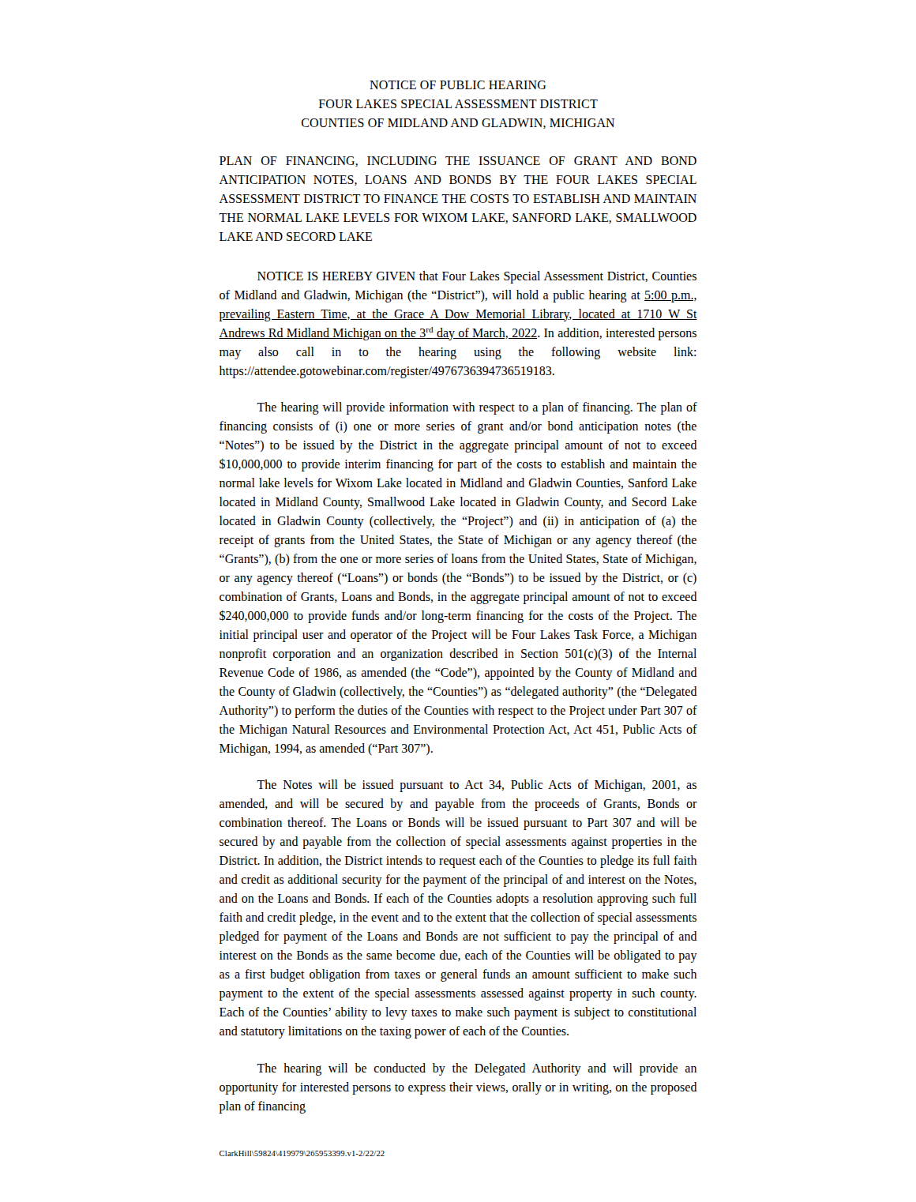Notice of Public Hearing
Four Lakes Special Assessment District
Counties of Midland and Gladwin, Michigan
Plan of Financing, Including the Issuance of Grant and Bond Anticipation Notes, Loans and Bonds by the Four Lakes Special Assessment District to Finance the Costs to Establish and Maintain the Normal Lake Levels for Wixom Lake, Sanford Lake, Smallwood Lake and Secord Lake
NOTICE IS HEREBY GIVEN that Four Lakes Special Assessment District, Counties of Midland and Gladwin, Michigan (the “District”), will hold a public hearing at 5:00 p.m., prevailing Eastern Time, at the Grace A Dow Memorial Library, located at 1710 W St Andrews Rd Midland Michigan on the 3rd day of March, 2022. In addition, interested persons may also call in to the hearing using the following website link: https://attendee.gotowebinar.com/register/4976736394736519183.
The hearing will provide information with respect to a plan of financing. The plan of financing consists of (i) one or more series of grant and/or bond anticipation notes (the “Notes”) to be issued by the District in the aggregate principal amount of not to exceed $10,000,000 to provide interim financing for part of the costs to establish and maintain the normal lake levels for Wixom Lake located in Midland and Gladwin Counties, Sanford Lake located in Midland County, Smallwood Lake located in Gladwin County, and Secord Lake located in Gladwin County (collectively, the “Project”) and (ii) in anticipation of (a) the receipt of grants from the United States, the State of Michigan or any agency thereof (the “Grants”), (b) from the one or more series of loans from the United States, State of Michigan, or any agency thereof (“Loans”) or bonds (the “Bonds”) to be issued by the District, or (c) combination of Grants, Loans and Bonds, in the aggregate principal amount of not to exceed $240,000,000 to provide funds and/or long-term financing for the costs of the Project. The initial principal user and operator of the Project will be Four Lakes Task Force, a Michigan nonprofit corporation and an organization described in Section 501(c)(3) of the Internal Revenue Code of 1986, as amended (the “Code”), appointed by the County of Midland and the County of Gladwin (collectively, the “Counties”) as “delegated authority” (the “Delegated Authority”) to perform the duties of the Counties with respect to the Project under Part 307 of the Michigan Natural Resources and Environmental Protection Act, Act 451, Public Acts of Michigan, 1994, as amended (“Part 307”).
The Notes will be issued pursuant to Act 34, Public Acts of Michigan, 2001, as amended, and will be secured by and payable from the proceeds of Grants, Bonds or combination thereof. The Loans or Bonds will be issued pursuant to Part 307 and will be secured by and payable from the collection of special assessments against properties in the District. In addition, the District intends to request each of the Counties to pledge its full faith and credit as additional security for the payment of the principal of and interest on the Notes, and on the Loans and Bonds. If each of the Counties adopts a resolution approving such full faith and credit pledge, in the event and to the extent that the collection of special assessments pledged for payment of the Loans and Bonds are not sufficient to pay the principal of and interest on the Bonds as the same become due, each of the Counties will be obligated to pay as a first budget obligation from taxes or general funds an amount sufficient to make such payment to the extent of the special assessments assessed against property in such county. Each of the Counties’ ability to levy taxes to make such payment is subject to constitutional and statutory limitations on the taxing power of each of the Counties.
The hearing will be conducted by the Delegated Authority and will provide an opportunity for interested persons to express their views, orally or in writing, on the proposed plan of financing
ClarkHill\59824\419979\265953399.v1-2/22/22